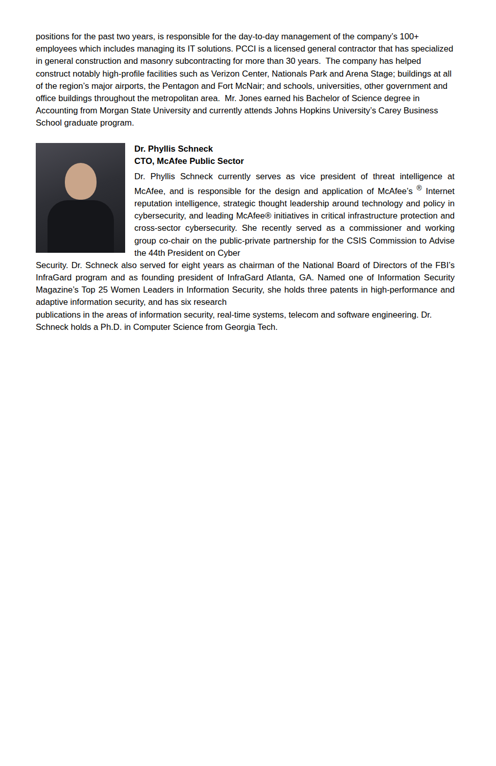positions for the past two years, is responsible for the day-to-day management of the company’s 100+ employees which includes managing its IT solutions. PCCI is a licensed general contractor that has specialized in general construction and masonry subcontracting for more than 30 years. The company has helped construct notably high-profile facilities such as Verizon Center, Nationals Park and Arena Stage; buildings at all of the region’s major airports, the Pentagon and Fort McNair; and schools, universities, other government and office buildings throughout the metropolitan area. Mr. Jones earned his Bachelor of Science degree in Accounting from Morgan State University and currently attends Johns Hopkins University’s Carey Business School graduate program.
Dr. Phyllis Schneck
CTO, McAfee Public Sector
Dr. Phyllis Schneck currently serves as vice president of threat intelligence at McAfee, and is responsible for the design and application of McAfee’s ® Internet reputation intelligence, strategic thought leadership around technology and policy in cybersecurity, and leading McAfee® initiatives in critical infrastructure protection and cross-sector cybersecurity. She recently served as a commissioner and working group co-chair on the public-private partnership for the CSIS Commission to Advise the 44th President on Cyber
Security. Dr. Schneck also served for eight years as chairman of the National Board of Directors of the FBI’s InfraGard program and as founding president of InfraGard Atlanta, GA. Named one of Information Security Magazine’s Top 25 Women Leaders in Information Security, she holds three patents in high-performance and adaptive information security, and has six research
publications in the areas of information security, real-time systems, telecom and software engineering. Dr. Schneck holds a Ph.D. in Computer Science from Georgia Tech.